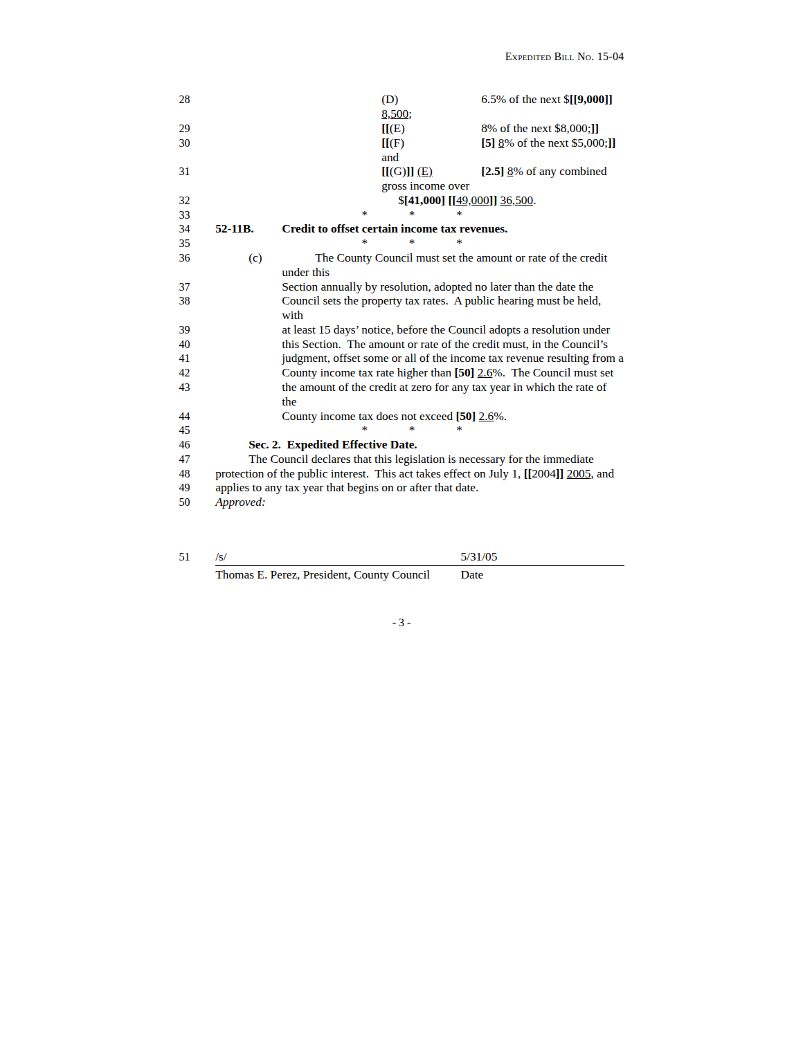Expedited Bill No. 15-04
| 28 | (D) 6.5% of the next $ [[9,000]] 8,500 ; |
| 29 | [[ (E) 8% of the next $8,000; ]] |
| 30 | [[ (F) [5] 8 % of the next $5,000; ]] and |
| 31 | [[ (G) ]] (E) [2.5] 8 % of any combined gross income over |
| 32 | $ [41,000] [[ 49,000 ]] 36,500 . |
| 33 | * * * |
| 34 | 52-11B. Credit to offset certain income tax revenues. |
| 35 | * * * |
| 36 | (c) The County Council must set the amount or rate of the credit under this |
| 37 | Section annually by resolution, adopted no later than the date the |
| 38 | Council sets the property tax rates. A public hearing must be held, with |
| 39 | at least 15 days’ notice, before the Council adopts a resolution under |
| 40 | this Section. The amount or rate of the credit must, in the Council’s |
| 41 | judgment, offset some or all of the income tax revenue resulting from a |
| 42 | County income tax rate higher than [50] 2.6 %. The Council must set |
| 43 | the amount of the credit at zero for any tax year in which the rate of the |
| 44 | County income tax does not exceed [50] 2.6 %. |
| 45 | * * * |
| 46 | Sec. 2. Expedited Effective Date. |
| 47 | The Council declares that this legislation is necessary for the immediate |
| 48 | protection of the public interest. This act takes effect on July 1, [[ 2004 ]] 2005 , and |
| 49 | applies to any tax year that begins on or after that date. |
| 50 | Approved: |
| 51 | /s/ 5/31/05 Thomas E. Perez, President, County Council Date |
- 3 -